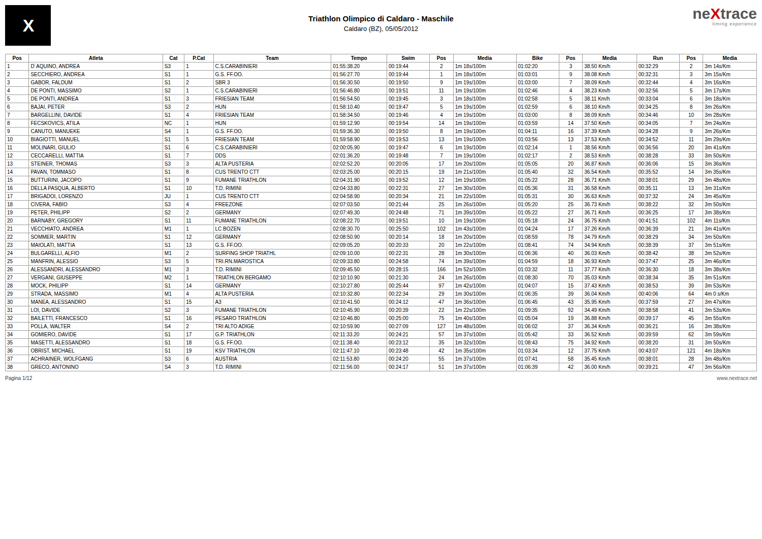X
Triathlon Olimpico di Caldaro - Maschile
Caldaro (BZ), 05/05/2012
ne Xtrace
timing experience
| Pos | Atleta | Cat | P.Cat | Team | Tempo | Swim | Pos | Media | Bike | Pos | Media | Run | Pos | Media |
| --- | --- | --- | --- | --- | --- | --- | --- | --- | --- | --- | --- | --- | --- | --- |
| 1 | D´AQUINO, ANDREA | S3 | 1 | C.S.CARABINIERI | 01:55:38.20 | 00:19:44 | 2 | 1m 18s/100m | 01:02:20 | 3 | 38.50 Km/h | 00:32:29 | 2 | 3m 14s/Km |
| 2 | SECCHIERO, ANDREA | S1 | 1 | G.S. FF.OO. | 01:56:27.70 | 00:19:44 | 1 | 1m 18s/100m | 01:03:01 | 9 | 38.08 Km/h | 00:32:31 | 3 | 3m 15s/Km |
| 3 | GABOR, FALDUM | S1 | 2 | SBR 3 | 01:56:30.50 | 00:19:50 | 9 | 1m 19s/100m | 01:03:00 | 7 | 38.09 Km/h | 00:32:44 | 4 | 3m 16s/Km |
| 4 | DE PONTI, MASSIMO | S2 | 1 | C.S.CARABINIERI | 01:56:46.80 | 00:19:51 | 11 | 1m 19s/100m | 01:02:46 | 4 | 38.23 Km/h | 00:32:56 | 5 | 3m 17s/Km |
| 5 | DE PONTI, ANDREA | S1 | 3 | FRIESIAN TEAM | 01:56:54.50 | 00:19:45 | 3 | 1m 18s/100m | 01:02:58 | 5 | 38.11 Km/h | 00:33:04 | 6 | 3m 18s/Km |
| 6 | BAJAI, PETER | S3 | 2 | HUN | 01:58:10.40 | 00:19:47 | 5 | 1m 19s/100m | 01:02:59 | 6 | 38.10 Km/h | 00:34:25 | 8 | 3m 26s/Km |
| 7 | BARGELLINI, DAVIDE | S1 | 4 | FRIESIAN TEAM | 01:58:34.50 | 00:19:46 | 4 | 1m 19s/100m | 01:03:00 | 8 | 38.09 Km/h | 00:34:46 | 10 | 3m 28s/Km |
| 8 | FECSKOVICS, ATILA | NC | 1 | HUN | 01:59:12.90 | 00:19:54 | 14 | 1m 19s/100m | 01:03:59 | 14 | 37.50 Km/h | 00:34:05 | 7 | 3m 24s/Km |
| 9 | CANUTO, MANUEKE | S4 | 1 | G.S. FF.OO. | 01:59:36.30 | 00:19:50 | 8 | 1m 19s/100m | 01:04:11 | 16 | 37.39 Km/h | 00:34:28 | 9 | 3m 26s/Km |
| 10 | BIAGIOTTI, MANUEL | S1 | 5 | FRIESIAN TEAM | 01:59:58.90 | 00:19:53 | 13 | 1m 19s/100m | 01:03:56 | 13 | 37.53 Km/h | 00:34:52 | 11 | 3m 29s/Km |
| 11 | MOLINARI, GIULIO | S1 | 6 | C.S.CARABINIERI | 02:00:05.90 | 00:19:47 | 6 | 1m 19s/100m | 01:02:14 | 1 | 38.56 Km/h | 00:36:56 | 20 | 3m 41s/Km |
| 12 | CECCARELLI, MATTIA | S1 | 7 | DDS | 02:01:36.20 | 00:19:48 | 7 | 1m 19s/100m | 01:02:17 | 2 | 38.53 Km/h | 00:38:28 | 33 | 3m 50s/Km |
| 13 | STEINER, THOMAS | S3 | 3 | ALTA PUSTERIA | 02:02:52.20 | 00:20:05 | 17 | 1m 20s/100m | 01:05:05 | 20 | 36.87 Km/h | 00:36:06 | 15 | 3m 36s/Km |
| 14 | PAVAN, TOMMASO | S1 | 8 | CUS TRENTO CTT | 02:03:25.00 | 00:20:15 | 19 | 1m 21s/100m | 01:05:40 | 32 | 36.54 Km/h | 00:35:52 | 14 | 3m 35s/Km |
| 15 | BUTTURINI, JACOPO | S1 | 9 | FUMANE TRIATHLON | 02:04:31.90 | 00:19:52 | 12 | 1m 19s/100m | 01:05:22 | 28 | 36.71 Km/h | 00:38:01 | 29 | 3m 48s/Km |
| 16 | DELLA PASQUA, ALBERTO | S1 | 10 | T.D. RIMINI | 02:04:33.80 | 00:22:31 | 27 | 1m 30s/100m | 01:05:36 | 31 | 36.58 Km/h | 00:35:11 | 13 | 3m 31s/Km |
| 17 | BRIGADOI, LORENZO | JU | 1 | CUS TRENTO CTT | 02:04:58.90 | 00:20:34 | 21 | 1m 22s/100m | 01:05:31 | 30 | 36.63 Km/h | 00:37:32 | 24 | 3m 45s/Km |
| 18 | CIVERA, FABIO | S3 | 4 | FREEZONE | 02:07:03.50 | 00:21:44 | 25 | 1m 26s/100m | 01:05:20 | 25 | 36.73 Km/h | 00:38:22 | 32 | 3m 50s/Km |
| 19 | PETER, PHILIPP | S2 | 2 | GERMANY | 02:07:49.30 | 00:24:48 | 71 | 1m 39s/100m | 01:05:22 | 27 | 36.71 Km/h | 00:36:25 | 17 | 3m 38s/Km |
| 20 | BARNABY, GREGORY | S1 | 11 | FUMANE TRIATHLON | 02:08:22.70 | 00:19:51 | 10 | 1m 19s/100m | 01:05:18 | 24 | 36.75 Km/h | 00:41:51 | 102 | 4m 11s/Km |
| 21 | VECCHIATO, ANDREA | M1 | 1 | LC BOZEN | 02:08:30.70 | 00:25:50 | 102 | 1m 43s/100m | 01:04:24 | 17 | 37.26 Km/h | 00:36:39 | 21 | 3m 41s/Km |
| 22 | SOMMER, MARTIN | S1 | 12 | GERMANY | 02:08:50.90 | 00:20:14 | 18 | 1m 20s/100m | 01:08:59 | 78 | 34.79 Km/h | 00:38:29 | 34 | 3m 50s/Km |
| 23 | MAIOLATI, MATTIA | S1 | 13 | G.S. FF.OO. | 02:09:05.20 | 00:20:33 | 20 | 1m 22s/100m | 01:08:41 | 74 | 34.94 Km/h | 00:38:39 | 37 | 3m 51s/Km |
| 24 | BULGARELLI, ALFIO | M1 | 2 | SURFING SHOP TRIATHL | 02:09:10.00 | 00:22:31 | 28 | 1m 30s/100m | 01:06:36 | 40 | 36.03 Km/h | 00:38:42 | 38 | 3m 52s/Km |
| 25 | MANFRIN, ALESSIO | S3 | 5 | TRI.RN.MAROSTICA | 02:09:33.80 | 00:24:58 | 74 | 1m 39s/100m | 01:04:59 | 18 | 36.93 Km/h | 00:37:47 | 25 | 3m 46s/Km |
| 26 | ALESSANDRI, ALESSANDRO | M1 | 3 | T.D. RIMINI | 02:09:45.50 | 00:28:15 | 166 | 1m 52s/100m | 01:03:32 | 11 | 37.77 Km/h | 00:36:30 | 18 | 3m 38s/Km |
| 27 | VERGANI, GIUSEPPE | M2 | 1 | TRIATHLON BERGAMO | 02:10:10.90 | 00:21:30 | 24 | 1m 26s/100m | 01:08:30 | 70 | 35.03 Km/h | 00:38:34 | 35 | 3m 51s/Km |
| 28 | MOCK, PHILIPP | S1 | 14 | GERMANY | 02:10:27.80 | 00:25:44 | 97 | 1m 42s/100m | 01:04:07 | 15 | 37.43 Km/h | 00:38:53 | 39 | 3m 53s/Km |
| 29 | STRADA, MASSIMO | M1 | 4 | ALTA PUSTERIA | 02:10:32.80 | 00:22:34 | 29 | 1m 30s/100m | 01:06:35 | 39 | 36.04 Km/h | 00:40:06 | 64 | 4m 0 s/Km |
| 30 | MANEA, ALESSANDRO | S1 | 15 | A3 | 02:10:41.50 | 00:24:12 | 47 | 1m 36s/100m | 01:06:45 | 43 | 35.95 Km/h | 00:37:59 | 27 | 3m 47s/Km |
| 31 | LOI, DAVIDE | S2 | 3 | FUMANE TRIATHLON | 02:10:45.90 | 00:20:39 | 22 | 1m 22s/100m | 01:09:35 | 92 | 34.49 Km/h | 00:38:58 | 41 | 3m 53s/Km |
| 32 | BAILETTI, FRANCESCO | S1 | 16 | PESARO TRIATHLON | 02:10:46.80 | 00:25:00 | 75 | 1m 40s/100m | 01:05:04 | 19 | 36.88 Km/h | 00:39:17 | 45 | 3m 55s/Km |
| 33 | POLLA, WALTER | S4 | 2 | TRI ALTO ADIGE | 02:10:59.90 | 00:27:09 | 127 | 1m 48s/100m | 01:06:02 | 37 | 36.34 Km/h | 00:36:21 | 16 | 3m 38s/Km |
| 34 | GOMIERO, DAVIDE | S1 | 17 | G.P. TRIATHLON | 02:11:33.20 | 00:24:21 | 57 | 1m 37s/100m | 01:05:42 | 33 | 36.52 Km/h | 00:39:59 | 62 | 3m 59s/Km |
| 35 | MASETTI, ALESSANDRO | S1 | 18 | G.S. FF.OO. | 02:11:38.40 | 00:23:12 | 35 | 1m 32s/100m | 01:08:43 | 75 | 34.92 Km/h | 00:38:20 | 31 | 3m 50s/Km |
| 36 | OBRIST, MICHAEL | S1 | 19 | KSV TRIATHLON | 02:11:47.10 | 00:23:48 | 42 | 1m 35s/100m | 01:03:34 | 12 | 37.75 Km/h | 00:43:07 | 121 | 4m 18s/Km |
| 37 | ACHRAINER, WOLFGANG | S3 | 6 | AUSTRIA | 02:11:53.80 | 00:24:20 | 55 | 1m 37s/100m | 01:07:41 | 58 | 35.45 Km/h | 00:38:01 | 28 | 3m 48s/Km |
| 38 | GRECO, ANTONINO | S4 | 3 | T.D. RIMINI | 02:11:56.00 | 00:24:17 | 51 | 1m 37s/100m | 01:06:39 | 42 | 36.00 Km/h | 00:39:21 | 47 | 3m 56s/Km |
Pagina 1/12 www.nextrace.net